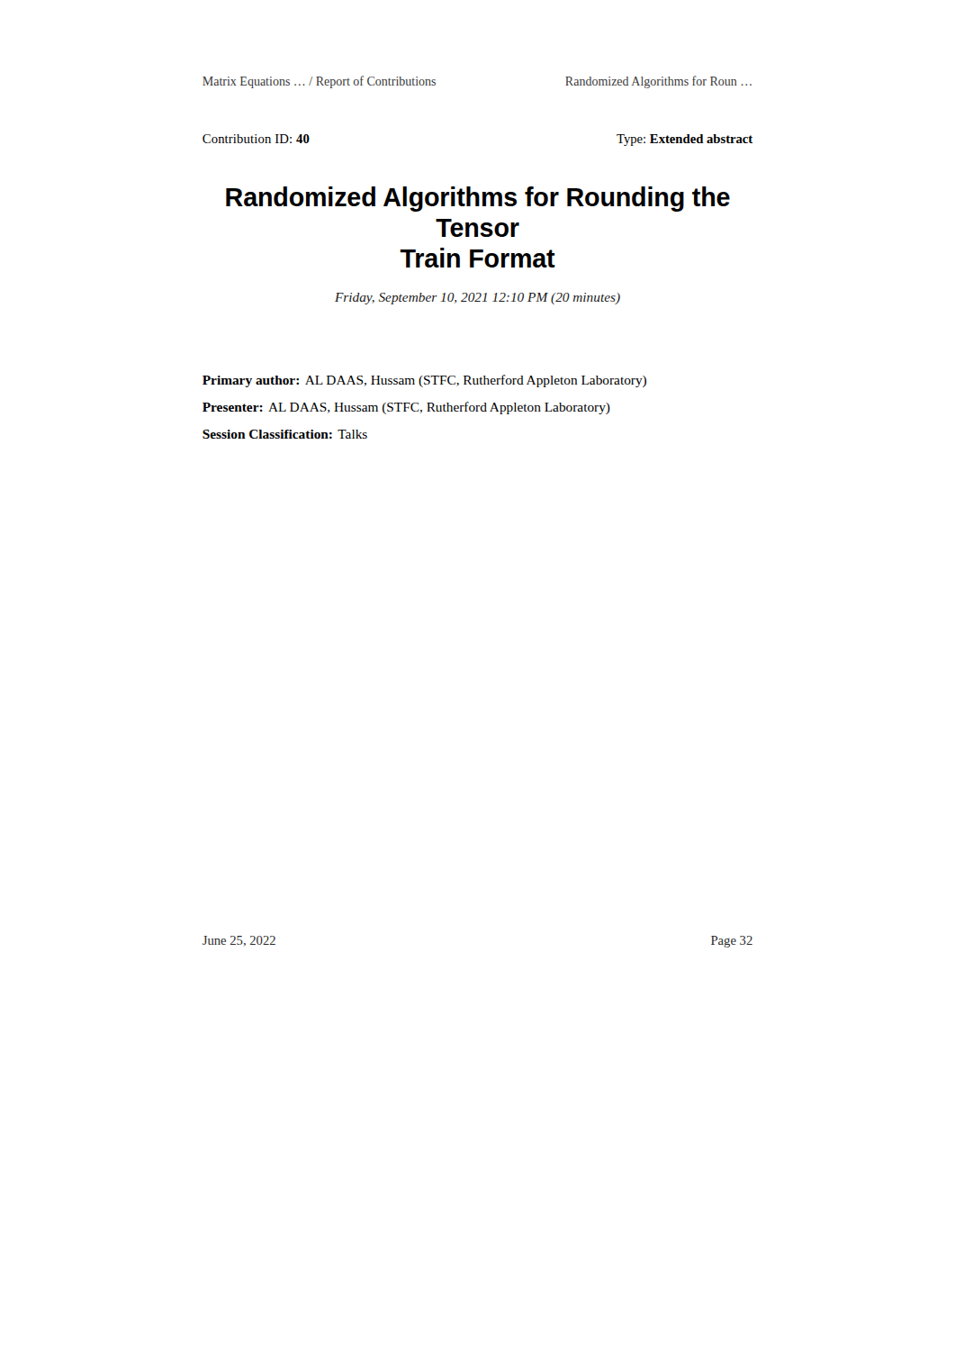Matrix Equations … / Report of Contributions Randomized Algorithms for Roun …
Contribution ID: 40 Type: Extended abstract
Randomized Algorithms for Rounding the Tensor
Train Format
Friday, September 10, 2021 12:10 PM (20 minutes)
Primary author: AL DAAS, Hussam (STFC, Rutherford Appleton Laboratory)
Presenter: AL DAAS, Hussam (STFC, Rutherford Appleton Laboratory)
Session Classification: Talks
June 25, 2022 Page 32